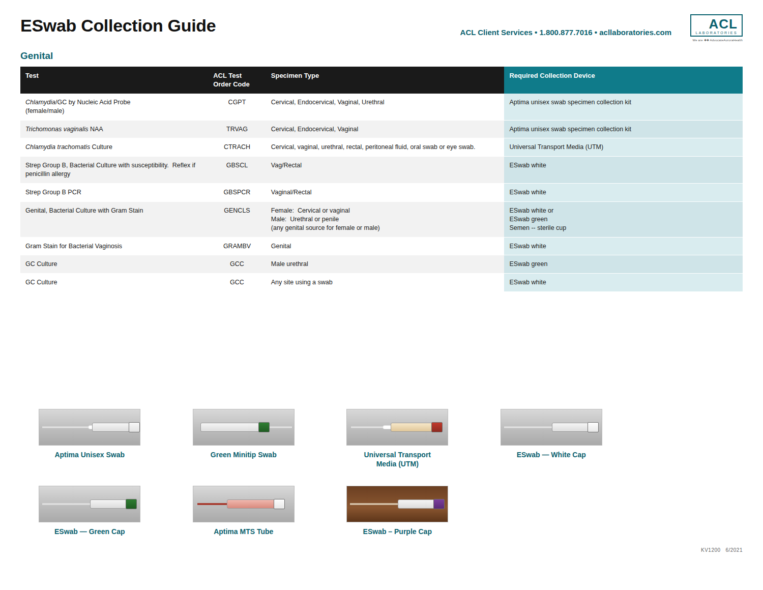ESwab Collection Guide
ACL Client Services • 1.800.877.7016 • acllaboratories.com
ACL Laboratories We are ✚✚ AdvocateAuroraHealth
Genital
| Test | ACL Test Order Code | Specimen Type | Required Collection Device |
| --- | --- | --- | --- |
| Chlamydia /GC by Nucleic Acid Probe (female/male) | CGPT | Cervical, Endocervical, Vaginal, Urethral | Aptima unisex swab specimen collection kit |
| Trichomonas vaginalis NAA | TRVAG | Cervical, Endocervical, Vaginal | Aptima unisex swab specimen collection kit |
| Chlamydia trachomatis Culture | CTRACH | Cervical, vaginal, urethral, rectal, peritoneal fluid, oral swab or eye swab. | Universal Transport Media (UTM) |
| Strep Group B, Bacterial Culture with susceptibility. Reflex if penicillin allergy | GBSCL | Vag/Rectal | ESwab white |
| Strep Group B PCR | GBSPCR | Vaginal/Rectal | ESwab white |
| Genital, Bacterial Culture with Gram Stain | GENCLS | Female: Cervical or vaginal Male: Urethral or penile (any genital source for female or male) | ESwab white or ESwab green Semen -- sterile cup |
| Gram Stain for Bacterial Vaginosis | GRAMBV | Genital | ESwab white |
| GC Culture | GCC | Male urethral | ESwab green |
| GC Culture | GCC | Any site using a swab | ESwab white |
Aptima Unisex Swab
Green Minitip Swab
Universal Transport
Media (UTM)
ESwab — White Cap
ESwab — Green Cap
Aptima MTS Tube
ESwab – Purple Cap
KV1200 6/2021